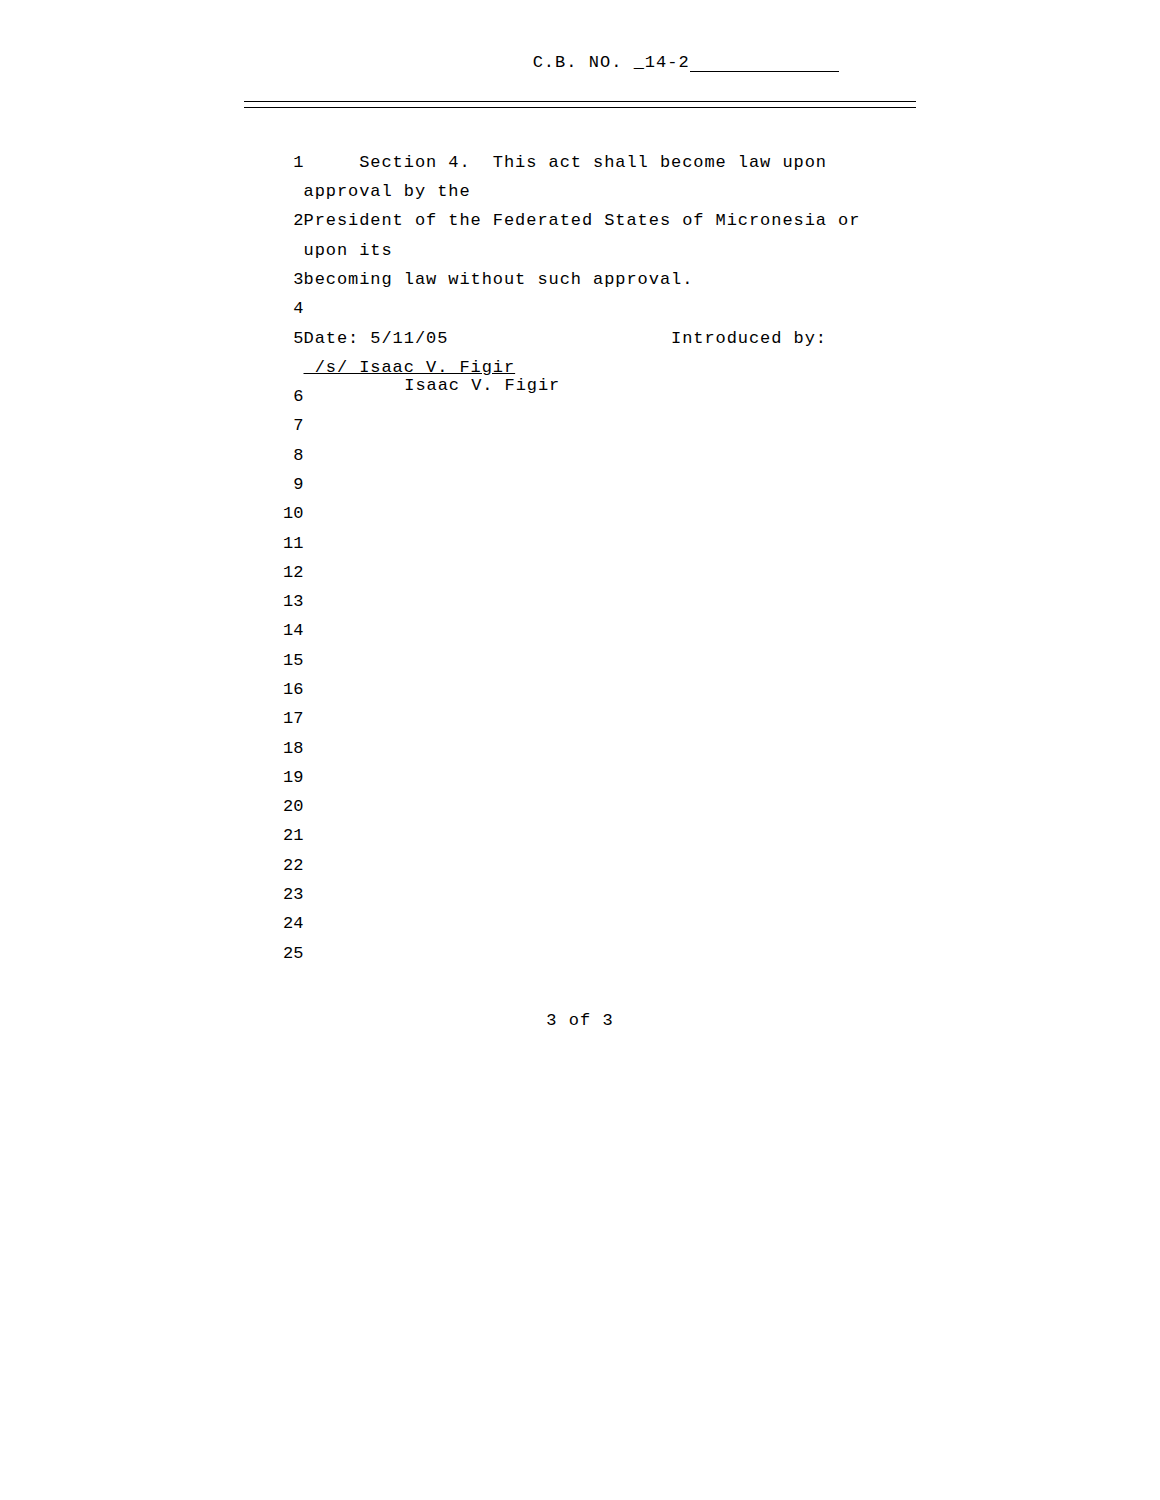C.B. NO. _14-2
| 1 | Section 4. This act shall become law upon approval by the |
| 2 | President of the Federated States of Micronesia or upon its |
| 3 | becoming law without such approval. |
| 4 | |
| 5 | Date: 5/11/05 Introduced by: /s/ Isaac V. Figir Isaac V. Figir |
| 6 | |
| 7 | |
| 8 | |
| 9 | |
| 10 | |
| 11 | |
| 12 | |
| 13 | |
| 14 | |
| 15 | |
| 16 | |
| 17 | |
| 18 | |
| 19 | |
| 20 | |
| 21 | |
| 22 | |
| 23 | |
| 24 | |
| 25 | |
3 of 3